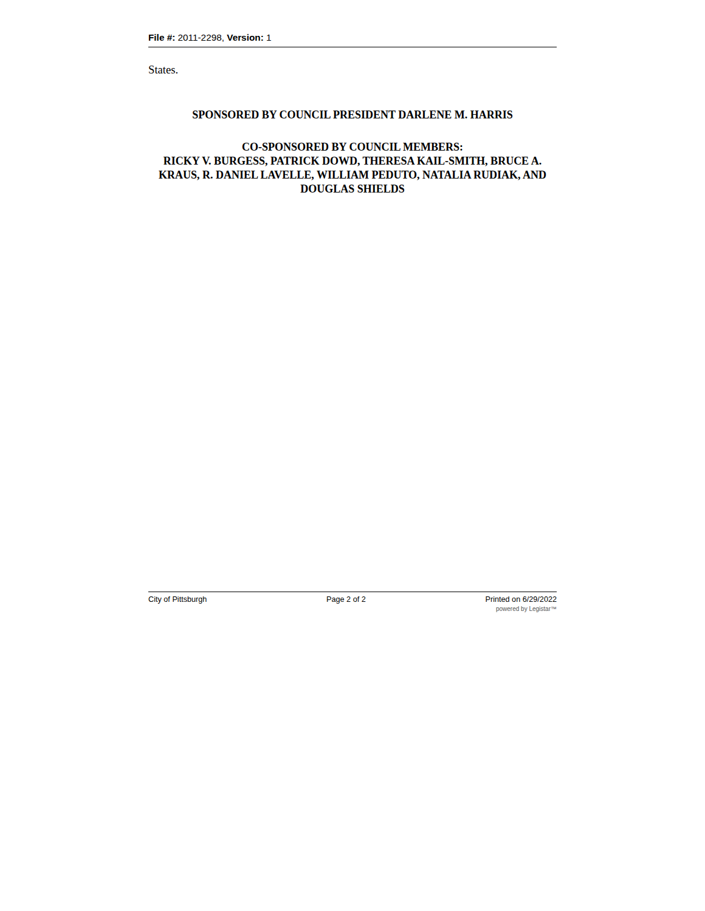File #: 2011-2298, Version: 1
States.
SPONSORED BY COUNCIL PRESIDENT DARLENE M. HARRIS
CO-SPONSORED BY COUNCIL MEMBERS:
RICKY V. BURGESS, PATRICK DOWD, THERESA KAIL-SMITH, BRUCE A. KRAUS, R. DANIEL LAVELLE, WILLIAM PEDUTO, NATALIA RUDIAK, AND DOUGLAS SHIELDS
City of Pittsburgh
Page 2 of 2
Printed on 6/29/2022
powered by Legistar™